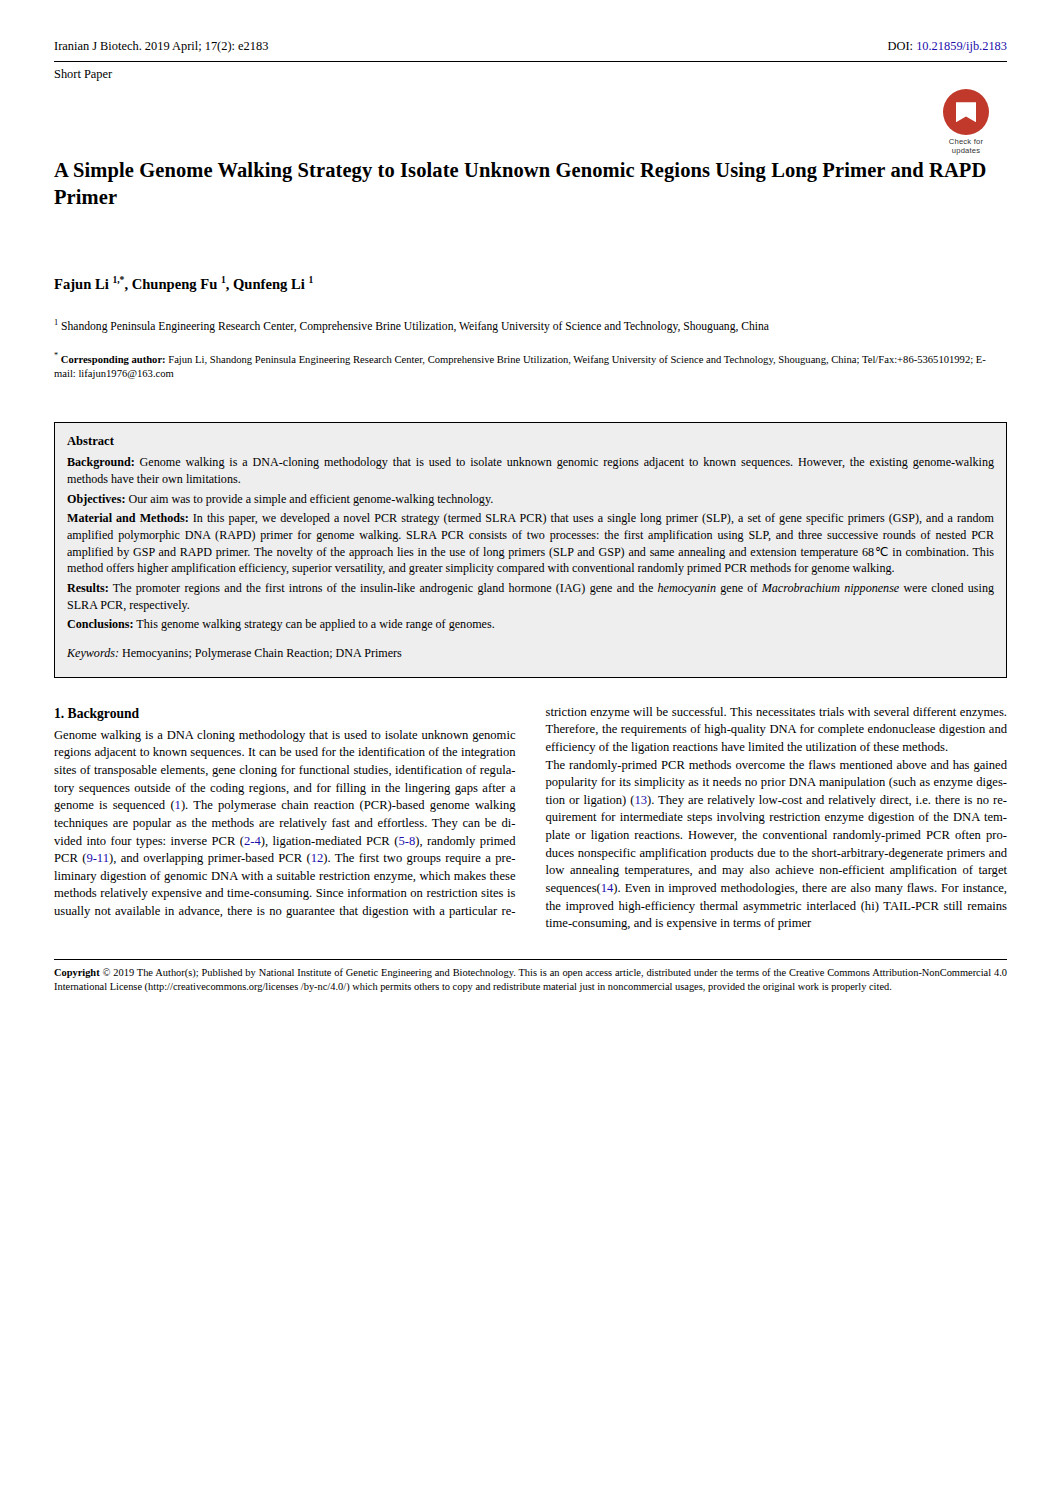Iranian J Biotech. 2019 April; 17(2): e2183
DOI: 10.21859/ijb.2183
Short Paper
Check for
updates
A Simple Genome Walking Strategy to Isolate Unknown Genomic Regions Using Long Primer and RAPD Primer
Fajun Li 1,*, Chunpeng Fu 1, Qunfeng Li 1
1 Shandong Peninsula Engineering Research Center, Comprehensive Brine Utilization, Weifang University of Science and Technology, Shouguang, China
* Corresponding author: Fajun Li, Shandong Peninsula Engineering Research Center, Comprehensive Brine Utilization, Weifang University of Science and Technology, Shouguang, China; Tel/Fax:+86-5365101992; E-mail: lifajun1976@163.com
Abstract
Background: Genome walking is a DNA-cloning methodology that is used to isolate unknown genomic regions adjacent to known sequences. However, the existing genome-walking methods have their own limitations.
Objectives: Our aim was to provide a simple and efficient genome-walking technology.
Material and Methods: In this paper, we developed a novel PCR strategy (termed SLRA PCR) that uses a single long primer (SLP), a set of gene specific primers (GSP), and a random amplified polymorphic DNA (RAPD) primer for genome walking. SLRA PCR consists of two processes: the first amplification using SLP, and three successive rounds of nested PCR amplified by GSP and RAPD primer. The novelty of the approach lies in the use of long primers (SLP and GSP) and same annealing and extension temperature 68℃ in combination. This method offers higher amplification efficiency, superior versatility, and greater simplicity compared with conventional randomly primed PCR methods for genome walking.
Results: The promoter regions and the first introns of the insulin-like androgenic gland hormone (IAG) gene and the hemocyanin gene of Macrobrachium nipponense were cloned using SLRA PCR, respectively.
Conclusions: This genome walking strategy can be applied to a wide range of genomes.
Keywords: Hemocyanins; Polymerase Chain Reaction; DNA Primers
1. Background
Genome walking is a DNA cloning methodology that is used to isolate unknown genomic regions adjacent to known sequences. It can be used for the identification of the integration sites of transposable elements, gene cloning for functional studies, identification of regulatory sequences outside of the coding regions, and for filling in the lingering gaps after a genome is sequenced (1). The polymerase chain reaction (PCR)-based genome walking techniques are popular as the methods are relatively fast and effortless. They can be divided into four types: inverse PCR (2-4), ligation-mediated PCR (5-8), randomly primed PCR (9-11), and overlapping primer-based PCR (12). The first two groups require a preliminary digestion of genomic DNA with a suitable restriction enzyme, which makes these methods relatively expensive and time-consuming. Since information on restriction sites is usually not available in advance, there is no guarantee that digestion with a particular restriction enzyme will be successful. This necessitates trials with several different enzymes. Therefore, the requirements of high-quality DNA for complete endonuclease digestion and efficiency of the ligation reactions have limited the utilization of these methods.
The randomly-primed PCR methods overcome the flaws mentioned above and has gained popularity for its simplicity as it needs no prior DNA manipulation (such as enzyme digestion or ligation) (13). They are relatively low-cost and relatively direct, i.e. there is no requirement for intermediate steps involving restriction enzyme digestion of the DNA template or ligation reactions. However, the conventional randomly-primed PCR often produces nonspecific amplification products due to the short-arbitrary-degenerate primers and low annealing temperatures, and may also achieve non-efficient amplification of target sequences(14). Even in improved methodologies, there are also many flaws. For instance, the improved high-efficiency thermal asymmetric interlaced (hi) TAIL-PCR still remains time-consuming, and is expensive in terms of primer
Copyright © 2019 The Author(s); Published by National Institute of Genetic Engineering and Biotechnology. This is an open access article, distributed under the terms of the Creative Commons Attribution-NonCommercial 4.0 International License (http://creativecommons.org/licenses /by-nc/4.0/) which permits others to copy and redistribute material just in noncommercial usages, provided the original work is properly cited.